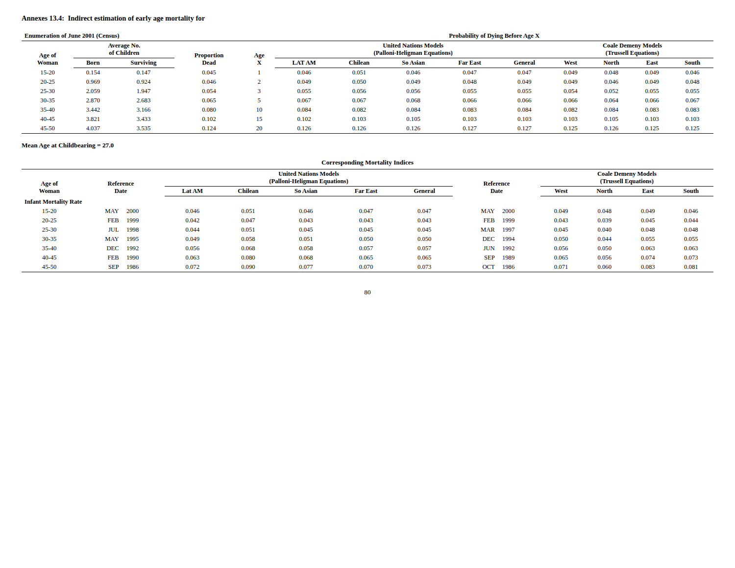Annexes 13.4: Indirect estimation of early age mortality for
| Enumeration of June 2001 (Census) | Probability of Dying Before Age X |
| --- | --- |
| Age of Woman | Average No. of Children | Proportion Dead | Age X | United Nations Models (Palloni-Heligman Equations) | Coale Demeny Models (Trussell Equations) |
| Born | Surviving | LAT AM | Chilean | So Asian | Far East | General | West | North | East | South |
| 15-20 | 0.154 | 0.147 | 0.045 | 1 | 0.046 | 0.051 | 0.046 | 0.047 | 0.047 | 0.049 | 0.048 | 0.049 | 0.046 |
| 20-25 | 0.969 | 0.924 | 0.046 | 2 | 0.049 | 0.050 | 0.049 | 0.048 | 0.049 | 0.049 | 0.046 | 0.049 | 0.048 |
| 25-30 | 2.059 | 1.947 | 0.054 | 3 | 0.055 | 0.056 | 0.056 | 0.055 | 0.055 | 0.054 | 0.052 | 0.055 | 0.055 |
| 30-35 | 2.870 | 2.683 | 0.065 | 5 | 0.067 | 0.067 | 0.068 | 0.066 | 0.066 | 0.066 | 0.064 | 0.066 | 0.067 |
| 35-40 | 3.442 | 3.166 | 0.080 | 10 | 0.084 | 0.082 | 0.084 | 0.083 | 0.084 | 0.082 | 0.084 | 0.083 | 0.083 |
| 40-45 | 3.821 | 3.433 | 0.102 | 15 | 0.102 | 0.103 | 0.105 | 0.103 | 0.103 | 0.103 | 0.105 | 0.103 | 0.103 |
| 45-50 | 4.037 | 3.535 | 0.124 | 20 | 0.126 | 0.126 | 0.126 | 0.127 | 0.127 | 0.125 | 0.126 | 0.125 | 0.125 |
Mean Age at Childbearing = 27.0
Corresponding Mortality Indices
| Age of Woman | Reference Date | United Nations Models (Palloni-Heligman Equations) | Reference Date | Coale Demeny Models (Trussell Equations) |
| --- | --- | --- | --- | --- |
| Lat AM | Chilean | So Asian | Far East | General | West | North | East | South |
| Infant Mortality Rate |
| 15-20 | MAY 2000 | 0.046 | 0.051 | 0.046 | 0.047 | 0.047 | MAY 2000 | 0.049 | 0.048 | 0.049 | 0.046 |
| 20-25 | FEB 1999 | 0.042 | 0.047 | 0.043 | 0.043 | 0.043 | FEB 1999 | 0.043 | 0.039 | 0.045 | 0.044 |
| 25-30 | JUL 1998 | 0.044 | 0.051 | 0.045 | 0.045 | 0.045 | MAR 1997 | 0.045 | 0.040 | 0.048 | 0.048 |
| 30-35 | MAY 1995 | 0.049 | 0.058 | 0.051 | 0.050 | 0.050 | DEC 1994 | 0.050 | 0.044 | 0.055 | 0.055 |
| 35-40 | DEC 1992 | 0.056 | 0.068 | 0.058 | 0.057 | 0.057 | JUN 1992 | 0.056 | 0.050 | 0.063 | 0.063 |
| 40-45 | FEB 1990 | 0.063 | 0.080 | 0.068 | 0.065 | 0.065 | SEP 1989 | 0.065 | 0.056 | 0.074 | 0.073 |
| 45-50 | SEP 1986 | 0.072 | 0.090 | 0.077 | 0.070 | 0.073 | OCT 1986 | 0.071 | 0.060 | 0.083 | 0.081 |
80